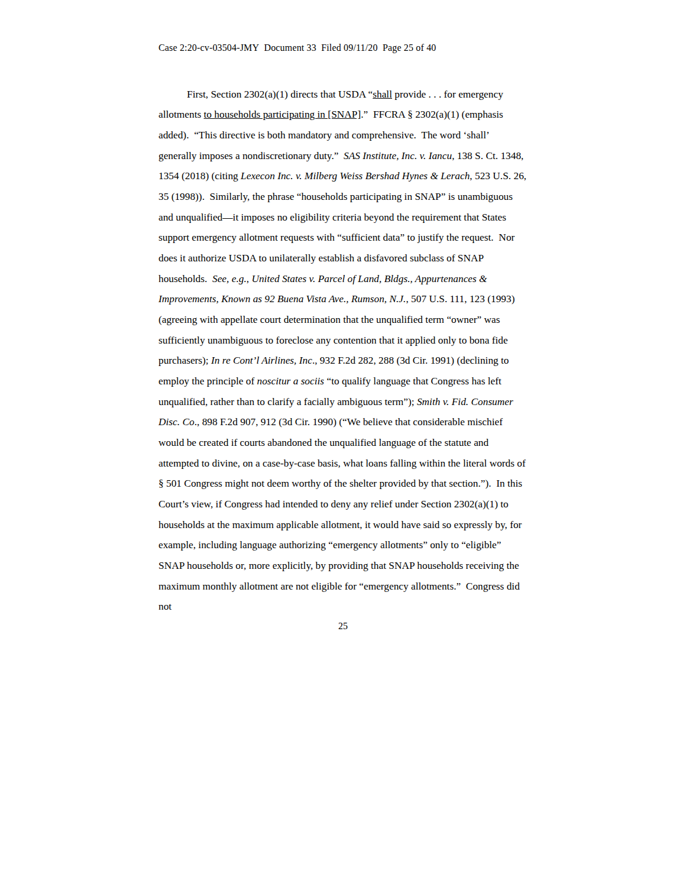Case 2:20-cv-03504-JMY Document 33 Filed 09/11/20 Page 25 of 40
First, Section 2302(a)(1) directs that USDA “shall provide . . . for emergency allotments to households participating in [SNAP].” FFCRA § 2302(a)(1) (emphasis added). “This directive is both mandatory and comprehensive. The word ‘shall’ generally imposes a nondiscretionary duty.” SAS Institute, Inc. v. Iancu, 138 S. Ct. 1348, 1354 (2018) (citing Lexecon Inc. v. Milberg Weiss Bershad Hynes & Lerach, 523 U.S. 26, 35 (1998)). Similarly, the phrase “households participating in SNAP” is unambiguous and unqualified—it imposes no eligibility criteria beyond the requirement that States support emergency allotment requests with “sufficient data” to justify the request. Nor does it authorize USDA to unilaterally establish a disfavored subclass of SNAP households. See, e.g., United States v. Parcel of Land, Bldgs., Appurtenances & Improvements, Known as 92 Buena Vista Ave., Rumson, N.J., 507 U.S. 111, 123 (1993) (agreeing with appellate court determination that the unqualified term “owner” was sufficiently unambiguous to foreclose any contention that it applied only to bona fide purchasers); In re Cont’l Airlines, Inc., 932 F.2d 282, 288 (3d Cir. 1991) (declining to employ the principle of noscitur a sociis “to qualify language that Congress has left unqualified, rather than to clarify a facially ambiguous term”); Smith v. Fid. Consumer Disc. Co., 898 F.2d 907, 912 (3d Cir. 1990) (“We believe that considerable mischief would be created if courts abandoned the unqualified language of the statute and attempted to divine, on a case-by-case basis, what loans falling within the literal words of § 501 Congress might not deem worthy of the shelter provided by that section.”). In this Court’s view, if Congress had intended to deny any relief under Section 2302(a)(1) to households at the maximum applicable allotment, it would have said so expressly by, for example, including language authorizing “emergency allotments” only to “eligible” SNAP households or, more explicitly, by providing that SNAP households receiving the maximum monthly allotment are not eligible for “emergency allotments.” Congress did not
25